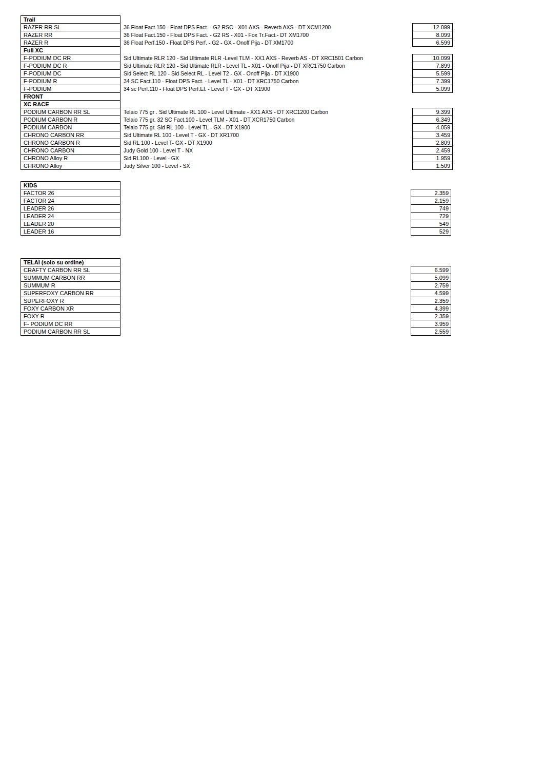| Trail | | |
| RAZER RR SL | 36 Float Fact.150 - Float DPS Fact. - G2 RSC - X01 AXS - Reverb AXS - DT XCM1200 | 12.099 |
| RAZER RR | 36 Float Fact.150 - Float DPS Fact. - G2 RS - X01 - Fox Tr.Fact.- DT XM1700 | 8.099 |
| RAZER R | 36 Float Perf.150 - Float DPS Perf. - G2 - GX - Onoff Pija - DT XM1700 | 6.599 |
| Full XC | | |
| F-PODIUM DC RR | Sid Ultimate RLR 120 - Sid Ultimate RLR -Level TLM - XX1 AXS - Reverb AS - DT XRC1501 Carbon | 10.099 |
| F-PODIUM DC R | Sid Ultimate RLR 120 - Sid Ultimate RLR - Level TL - X01 - Onoff Pija - DT XRC1750 Carbon | 7.899 |
| F-PODIUM DC | Sid Select RL 120 - Sid Select RL - Level T2 - GX - Onoff Pija - DT X1900 | 5.599 |
| F-PODIUM R | 34 SC Fact.110 - Float DPS Fact. - Level TL - X01 - DT XRC1750 Carbon | 7.399 |
| F-PODIUM | 34 sc Perf.110 - Float DPS Perf.El. - Level T - GX - DT X1900 | 5.099 |
| FRONT | | |
| XC RACE | | |
| PODIUM CARBON RR SL | Telaio 775 gr . Sid Ultimate RL 100 - Level Ultimate - XX1 AXS - DT XRC1200 Carbon | 9.399 |
| PODIUM CARBON R | Telaio 775 gr. 32 SC Fact.100 - Level TLM - X01 - DT XCR1750 Carbon | 6.349 |
| PODIUM CARBON | Telaio 775 gr. Sid RL 100 - Level TL - GX - DT X1900 | 4.059 |
| CHRONO CARBON RR | Sid Ultimate RL 100 - Level T - GX - DT XR1700 | 3.459 |
| CHRONO CARBON R | Sid RL 100 - Level T- GX - DT X1900 | 2.809 |
| CHRONO CARBON | Judy Gold 100 - Level T - NX | 2.459 |
| CHRONO Alloy R | Sid RL100 - Level - GX | 1.959 |
| CHRONO Alloy | Judy Silver 100 - Level - SX | 1.509 |
| KIDS | | |
| FACTOR 26 | | 2.359 |
| FACTOR 24 | | 2.159 |
| LEADER 26 | | 749 |
| LEADER 24 | | 729 |
| LEADER 20 | | 549 |
| LEADER 16 | | 529 |
| TELAI (solo su ordine) | | |
| CRAFTY CARBON RR SL | | 6.599 |
| SUMMUM CARBON RR | | 5.099 |
| SUMMUM R | | 2.759 |
| SUPERFOXY CARBON RR | | 4.599 |
| SUPERFOXY R | | 2.359 |
| FOXY CARBON XR | | 4.399 |
| FOXY R | | 2.359 |
| F- PODIUM DC RR | | 3.959 |
| PODIUM CARBON RR SL | | 2.559 |